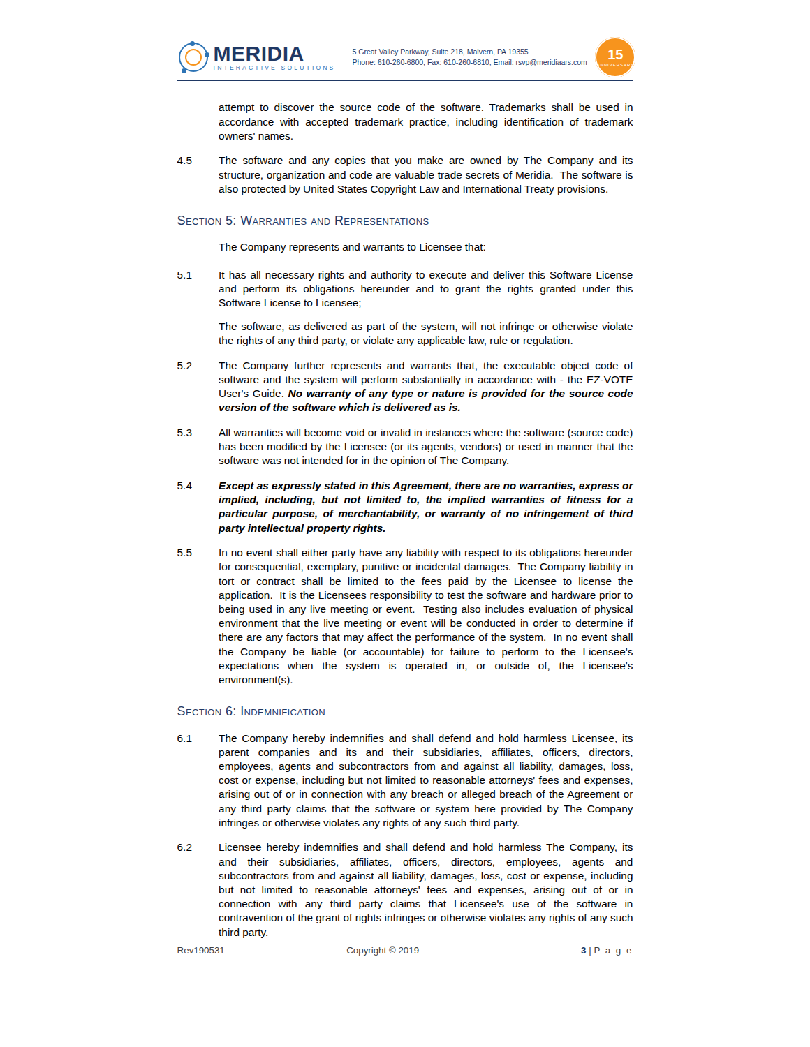MERIDIA
INTERACTIVE SOLUTIONS
5 Great Valley Parkway, Suite 218, Malvern, PA 19355
Phone: 610-260-6800, Fax: 610-260-6810, Email: rsvp@meridiaars.com
15 ANNIVERSARY
attempt to discover the source code of the software. Trademarks shall be used in accordance with accepted trademark practice, including identification of trademark owners' names.
4.5
The software and any copies that you make are owned by The Company and its structure, organization and code are valuable trade secrets of Meridia. The software is also protected by United States Copyright Law and International Treaty provisions.
Section 5: Warranties and Representations
The Company represents and warrants to Licensee that:
5.1
It has all necessary rights and authority to execute and deliver this Software License and perform its obligations hereunder and to grant the rights granted under this Software License to Licensee;
The software, as delivered as part of the system, will not infringe or otherwise violate the rights of any third party, or violate any applicable law, rule or regulation.
5.2
The Company further represents and warrants that, the executable object code of software and the system will perform substantially in accordance with - the EZ-VOTE User's Guide. No warranty of any type or nature is provided for the source code version of the software which is delivered as is.
5.3
All warranties will become void or invalid in instances where the software (source code) has been modified by the Licensee (or its agents, vendors) or used in manner that the software was not intended for in the opinion of The Company.
5.4
Except as expressly stated in this Agreement, there are no warranties, express or implied, including, but not limited to, the implied warranties of fitness for a particular purpose, of merchantability, or warranty of no infringement of third party intellectual property rights.
5.5
In no event shall either party have any liability with respect to its obligations hereunder for consequential, exemplary, punitive or incidental damages. The Company liability in tort or contract shall be limited to the fees paid by the Licensee to license the application. It is the Licensees responsibility to test the software and hardware prior to being used in any live meeting or event. Testing also includes evaluation of physical environment that the live meeting or event will be conducted in order to determine if there are any factors that may affect the performance of the system. In no event shall the Company be liable (or accountable) for failure to perform to the Licensee's expectations when the system is operated in, or outside of, the Licensee's environment(s).
Section 6: Indemnification
6.1
The Company hereby indemnifies and shall defend and hold harmless Licensee, its parent companies and its and their subsidiaries, affiliates, officers, directors, employees, agents and subcontractors from and against all liability, damages, loss, cost or expense, including but not limited to reasonable attorneys' fees and expenses, arising out of or in connection with any breach or alleged breach of the Agreement or any third party claims that the software or system here provided by The Company infringes or otherwise violates any rights of any such third party.
6.2
Licensee hereby indemnifies and shall defend and hold harmless The Company, its and their subsidiaries, affiliates, officers, directors, employees, agents and subcontractors from and against all liability, damages, loss, cost or expense, including but not limited to reasonable attorneys' fees and expenses, arising out of or in connection with any third party claims that Licensee's use of the software in contravention of the grant of rights infringes or otherwise violates any rights of any such third party.
Rev190531
Copyright © 2019
3 | P a g e